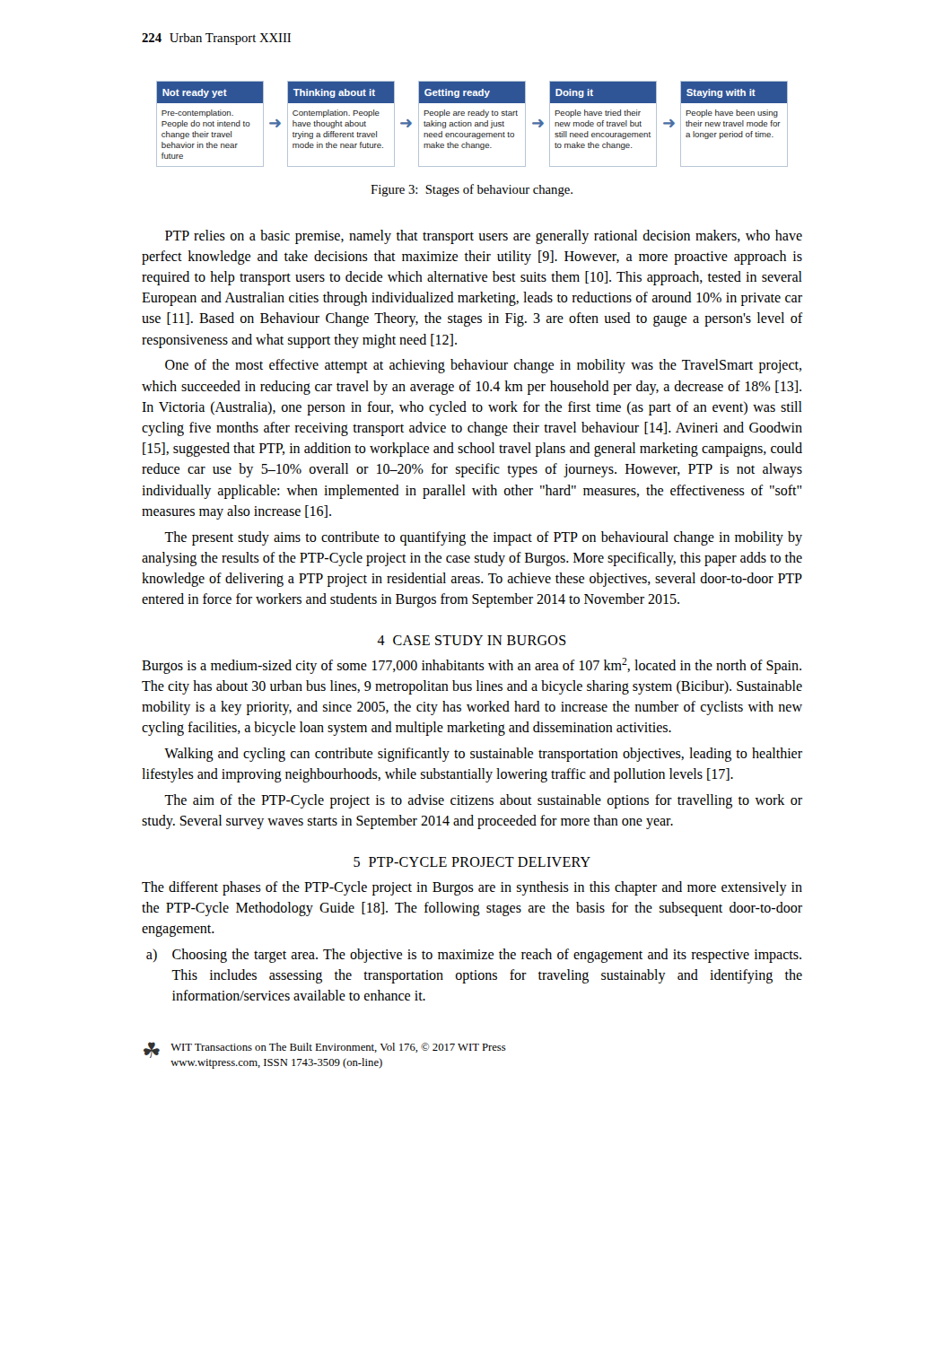224 Urban Transport XXIII
Not ready yet
Pre-contemplation. People do not intend to change their travel behavior in the near future
➜
Thinking about it
Contemplation. People have thought about trying a different travel mode in the near future.
➜
Getting ready
People are ready to start taking action and just need encouragement to make the change.
➜
Doing it
People have tried their new mode of travel but still need encouragement to make the change.
➜
Staying with it
People have been using their new travel mode for a longer period of time.
Figure 3: Stages of behaviour change.
PTP relies on a basic premise, namely that transport users are generally rational decision makers, who have perfect knowledge and take decisions that maximize their utility [9]. However, a more proactive approach is required to help transport users to decide which alternative best suits them [10]. This approach, tested in several European and Australian cities through individualized marketing, leads to reductions of around 10% in private car use [11]. Based on Behaviour Change Theory, the stages in Fig. 3 are often used to gauge a person's level of responsiveness and what support they might need [12].
One of the most effective attempt at achieving behaviour change in mobility was the TravelSmart project, which succeeded in reducing car travel by an average of 10.4 km per household per day, a decrease of 18% [13]. In Victoria (Australia), one person in four, who cycled to work for the first time (as part of an event) was still cycling five months after receiving transport advice to change their travel behaviour [14]. Avineri and Goodwin [15], suggested that PTP, in addition to workplace and school travel plans and general marketing campaigns, could reduce car use by 5–10% overall or 10–20% for specific types of journeys. However, PTP is not always individually applicable: when implemented in parallel with other "hard" measures, the effectiveness of "soft" measures may also increase [16].
The present study aims to contribute to quantifying the impact of PTP on behavioural change in mobility by analysing the results of the PTP-Cycle project in the case study of Burgos. More specifically, this paper adds to the knowledge of delivering a PTP project in residential areas. To achieve these objectives, several door-to-door PTP entered in force for workers and students in Burgos from September 2014 to November 2015.
4 Case study in Burgos
Burgos is a medium-sized city of some 177,000 inhabitants with an area of 107 km2, located in the north of Spain. The city has about 30 urban bus lines, 9 metropolitan bus lines and a bicycle sharing system (Bicibur). Sustainable mobility is a key priority, and since 2005, the city has worked hard to increase the number of cyclists with new cycling facilities, a bicycle loan system and multiple marketing and dissemination activities.
Walking and cycling can contribute significantly to sustainable transportation objectives, leading to healthier lifestyles and improving neighbourhoods, while substantially lowering traffic and pollution levels [17].
The aim of the PTP-Cycle project is to advise citizens about sustainable options for travelling to work or study. Several survey waves starts in September 2014 and proceeded for more than one year.
5 PTP-Cycle project delivery
The different phases of the PTP-Cycle project in Burgos are in synthesis in this chapter and more extensively in the PTP-Cycle Methodology Guide [18]. The following stages are the basis for the subsequent door-to-door engagement.
a) Choosing the target area. The objective is to maximize the reach of engagement and its respective impacts. This includes assessing the transportation options for traveling sustainably and identifying the information/services available to enhance it.
☘
WIT Transactions on The Built Environment, Vol 176, © 2017 WIT Press
www.witpress.com, ISSN 1743-3509 (on-line)